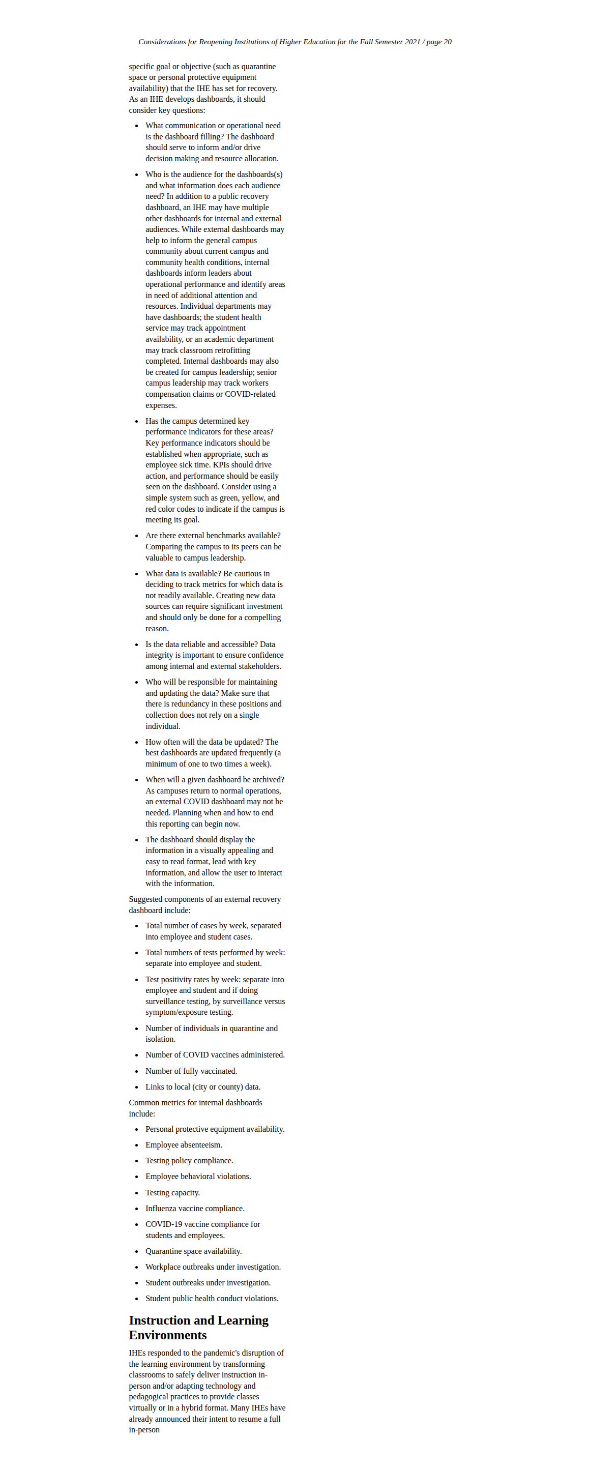Considerations for Reopening Institutions of Higher Education for the Fall Semester 2021 / page 20
specific goal or objective (such as quarantine space or personal protective equipment availability) that the IHE has set for recovery. As an IHE develops dashboards, it should consider key questions:
What communication or operational need is the dashboard filling? The dashboard should serve to inform and/or drive decision making and resource allocation.
Who is the audience for the dashboards(s) and what information does each audience need? In addition to a public recovery dashboard, an IHE may have multiple other dashboards for internal and external audiences. While external dashboards may help to inform the general campus community about current campus and community health conditions, internal dashboards inform leaders about operational performance and identify areas in need of additional attention and resources. Individual departments may have dashboards; the student health service may track appointment availability, or an academic department may track classroom retrofitting completed. Internal dashboards may also be created for campus leadership; senior campus leadership may track workers compensation claims or COVID-related expenses.
Has the campus determined key performance indicators for these areas? Key performance indicators should be established when appropriate, such as employee sick time. KPIs should drive action, and performance should be easily seen on the dashboard. Consider using a simple system such as green, yellow, and red color codes to indicate if the campus is meeting its goal.
Are there external benchmarks available? Comparing the campus to its peers can be valuable to campus leadership.
What data is available? Be cautious in deciding to track metrics for which data is not readily available. Creating new data sources can require significant investment and should only be done for a compelling reason.
Is the data reliable and accessible? Data integrity is important to ensure confidence among internal and external stakeholders.
Who will be responsible for maintaining and updating the data? Make sure that there is redundancy in these positions and collection does not rely on a single individual.
How often will the data be updated? The best dashboards are updated frequently (a minimum of one to two times a week).
When will a given dashboard be archived? As campuses return to normal operations, an external COVID dashboard may not be needed. Planning when and how to end this reporting can begin now.
The dashboard should display the information in a visually appealing and easy to read format, lead with key information, and allow the user to interact with the information.
Suggested components of an external recovery dashboard include:
Total number of cases by week, separated into employee and student cases.
Total numbers of tests performed by week: separate into employee and student.
Test positivity rates by week: separate into employee and student and if doing surveillance testing, by surveillance versus symptom/exposure testing.
Number of individuals in quarantine and isolation.
Number of COVID vaccines administered.
Number of fully vaccinated.
Links to local (city or county) data.
Common metrics for internal dashboards include:
Personal protective equipment availability.
Employee absenteeism.
Testing policy compliance.
Employee behavioral violations.
Testing capacity.
Influenza vaccine compliance.
COVID-19 vaccine compliance for students and employees.
Quarantine space availability.
Workplace outbreaks under investigation.
Student outbreaks under investigation.
Student public health conduct violations.
Instruction and Learning Environments
IHEs responded to the pandemic's disruption of the learning environment by transforming classrooms to safely deliver instruction in-person and/or adapting technology and pedagogical practices to provide classes virtually or in a hybrid format. Many IHEs have already announced their intent to resume a full in-person